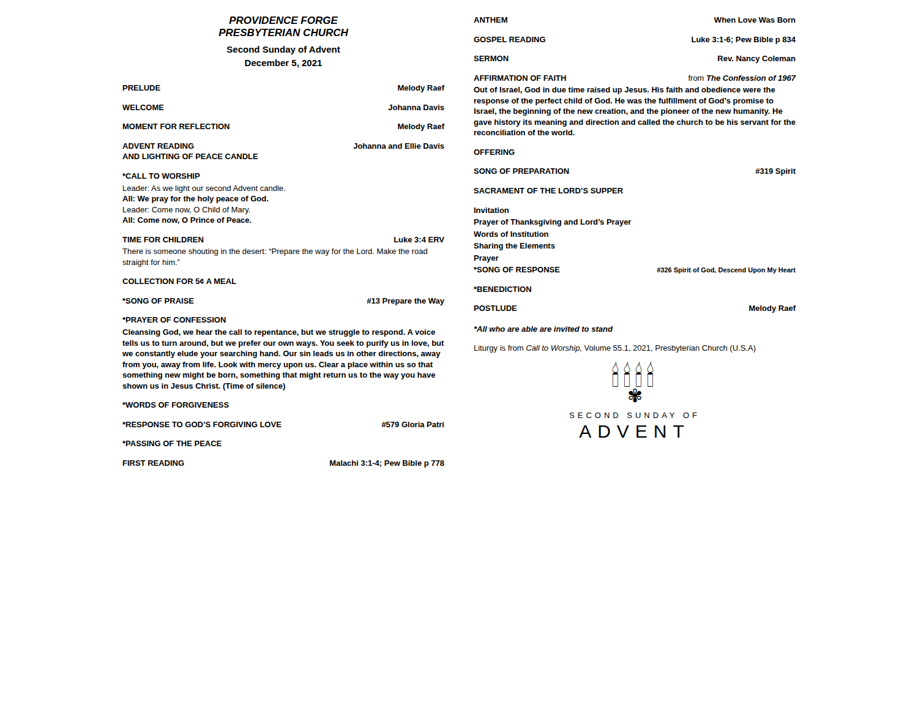PROVIDENCE FORGE
PRESBYTERIAN CHURCH
Second Sunday of Advent
December 5, 2021
Prelude Melody Raef
Welcome Johanna Davis
Moment for Reflection Melody Raef
Advent Reading Johanna and Ellie Davis
And Lighting of Peace Candle
*Call to Worship
Leader: As we light our second Advent candle.
All: We pray for the holy peace of God.
Leader: Come now, O Child of Mary.
All: Come now, O Prince of Peace.
Time for Children Luke 3:4 ERV
There is someone shouting in the desert: “Prepare the way for the Lord. Make the road straight for him.”
Collection for 5¢ a Meal
*Song of Praise #13 Prepare the Way
*Prayer of Confession
Cleansing God, we hear the call to repentance, but we struggle to respond. A voice tells us to turn around, but we prefer our own ways. You seek to purify us in love, but we constantly elude your searching hand. Our sin leads us in other directions, away from you, away from life. Look with mercy upon us. Clear a place within us so that something new might be born, something that might return us to the way you have shown us in Jesus Christ. (Time of silence)
*Words of Forgiveness
*Response to God’s Forgiving Love #579 Gloria Patri
*Passing of the Peace
First Reading Malachi 3:1-4; Pew Bible p 778
Anthem When Love Was Born
Gospel Reading Luke 3:1-6; Pew Bible p 834
Sermon Rev. Nancy Coleman
Affirmation of Faith from The Confession of 1967
Out of Israel, God in due time raised up Jesus. His faith and obedience were the response of the perfect child of God. He was the fulfillment of God’s promise to Israel, the beginning of the new creation, and the pioneer of the new humanity. He gave history its meaning and direction and called the church to be his servant for the reconciliation of the world.
Offering
Song of Preparation #319 Spirit
Sacrament of the Lord’s Supper
Invitation
Prayer of Thanksgiving and Lord’s Prayer
Words of Institution
Sharing the Elements
Prayer
*Song of Response #326 Spirit of God, Descend Upon My Heart
*Benediction
Postlude Melody Raef
*All who are able are invited to stand
Liturgy is from Call to Worship, Volume 55.1, 2021, Presbyterian Church (U.S.A)
🕯🕯🕯🕯
✾
SECOND SUNDAY OF
ADVENT